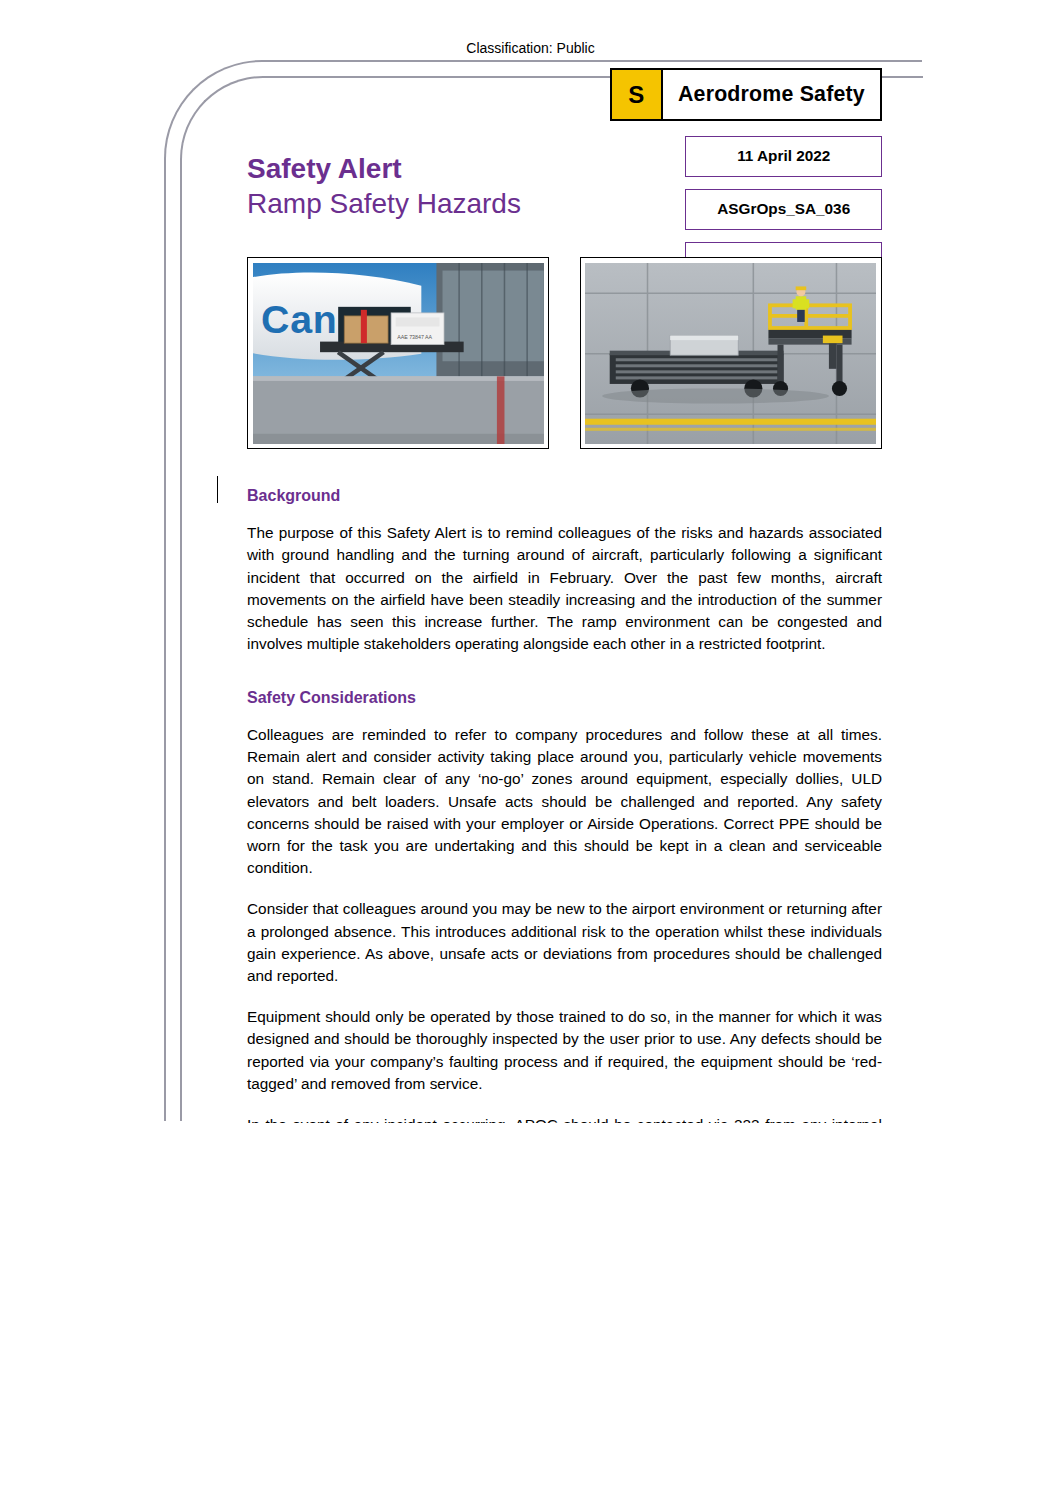Classification: Public
S
Aerodrome Safety
11 April 2022
ASGrOps_SA_036
V1.0
Safety Alert
Ramp Safety Hazards
Can AAE 73847 AA
Background
The purpose of this Safety Alert is to remind colleagues of the risks and hazards associated with ground handling and the turning around of aircraft, particularly following a significant incident that occurred on the airfield in February. Over the past few months, aircraft movements on the airfield have been steadily increasing and the introduction of the summer schedule has seen this increase further. The ramp environment can be congested and involves multiple stakeholders operating alongside each other in a restricted footprint.
Safety Considerations
Colleagues are reminded to refer to company procedures and follow these at all times. Remain alert and consider activity taking place around you, particularly vehicle movements on stand. Remain clear of any ‘no-go’ zones around equipment, especially dollies, ULD elevators and belt loaders. Unsafe acts should be challenged and reported. Any safety concerns should be raised with your employer or Airside Operations. Correct PPE should be worn for the task you are undertaking and this should be kept in a clean and serviceable condition.
Consider that colleagues around you may be new to the airport environment or returning after a prolonged absence. This introduces additional risk to the operation whilst these individuals gain experience. As above, unsafe acts or deviations from procedures should be challenged and reported.
Equipment should only be operated by those trained to do so, in the manner for which it was designed and should be thoroughly inspected by the user prior to use. Any defects should be reported via your company’s faulting process and if required, the equipment should be ‘red-tagged’ and removed from service.
In the event of any incident occurring, APOC should be contacted via 222 from any internal HAL telephone or the yellow phones at the head of each stand, or on 020 8759 1212 from an external phone.